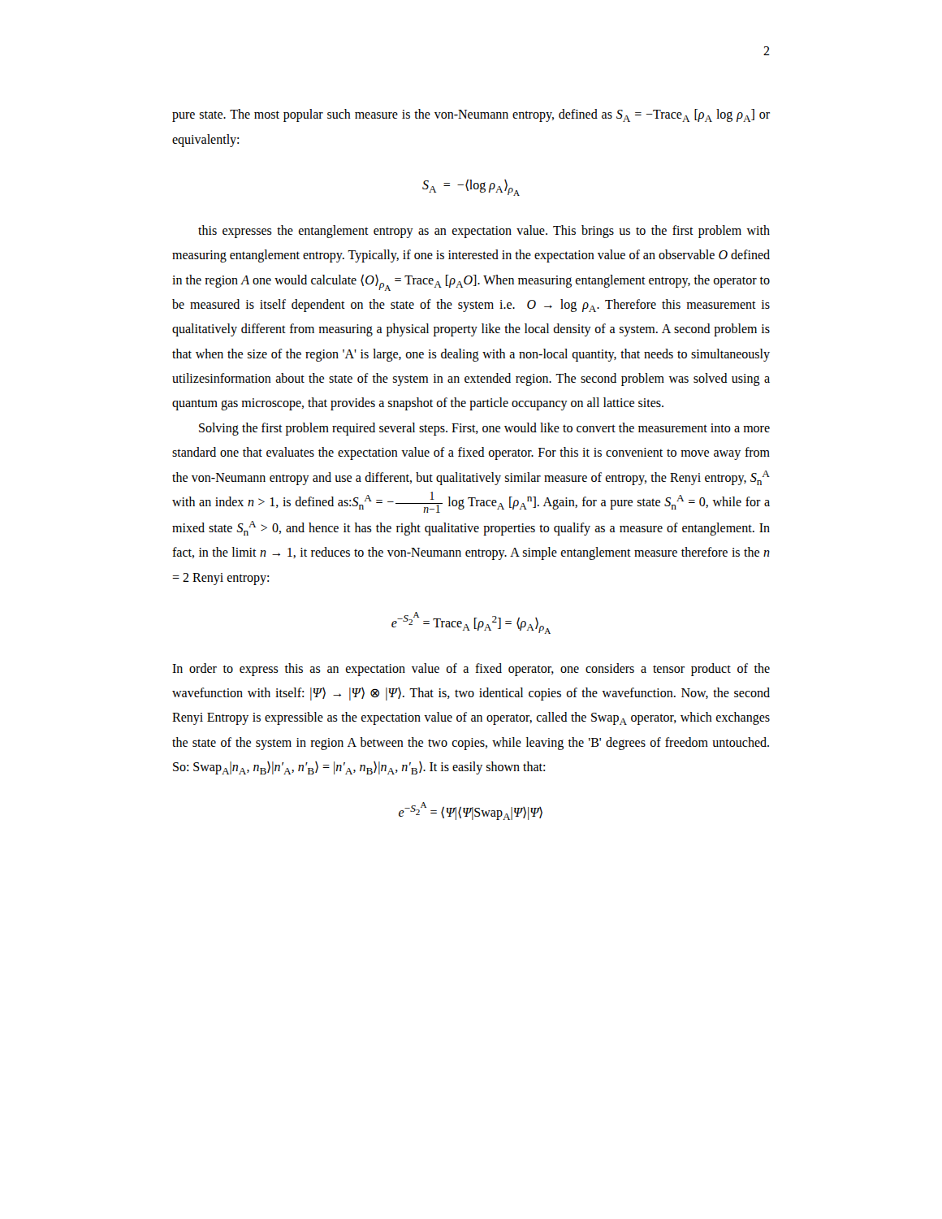2
pure state. The most popular such measure is the von-Neumann entropy, defined as SA = −TraceA [ρA log ρA] or equivalently:
SA = −⟨log ρA⟩ρA
this expresses the entanglement entropy as an expectation value. This brings us to the first problem with measuring entanglement entropy. Typically, if one is interested in the expectation value of an observable O defined in the region A one would calculate ⟨O⟩ρA = TraceA [ρAO]. When measuring entanglement entropy, the operator to be measured is itself dependent on the state of the system i.e. O → log ρA. Therefore this measurement is qualitatively different from measuring a physical property like the local density of a system. A second problem is that when the size of the region 'A' is large, one is dealing with a non-local quantity, that needs to simultaneously utilizesinformation about the state of the system in an extended region. The second problem was solved using a quantum gas microscope, that provides a snapshot of the particle occupancy on all lattice sites.
Solving the first problem required several steps. First, one would like to convert the measurement into a more standard one that evaluates the expectation value of a fixed operator. For this it is convenient to move away from the von-Neumann entropy and use a different, but qualitatively similar measure of entropy, the Renyi entropy, SnA with an index n > 1, is defined as:SnA = −1 n−1 log TraceA [ρAn]. Again, for a pure state SnA = 0, while for a mixed state SnA > 0, and hence it has the right qualitative properties to qualify as a measure of entanglement. In fact, in the limit n → 1, it reduces to the von-Neumann entropy. A simple entanglement measure therefore is the n = 2 Renyi entropy:
e−S2A = TraceA [ρA2] = ⟨ρA⟩ρA
In order to express this as an expectation value of a fixed operator, one considers a tensor product of the wavefunction with itself: |Ψ⟩ → |Ψ⟩ ⊗ |Ψ⟩. That is, two identical copies of the wavefunction. Now, the second Renyi Entropy is expressible as the expectation value of an operator, called the SwapA operator, which exchanges the state of the system in region A between the two copies, while leaving the 'B' degrees of freedom untouched. So: SwapA|nA, nB⟩|n′A, n′B⟩ = |n′A, nB⟩|nA, n′B⟩. It is easily shown that:
e−S2A = ⟨Ψ|⟨Ψ|SwapA|Ψ⟩|Ψ⟩